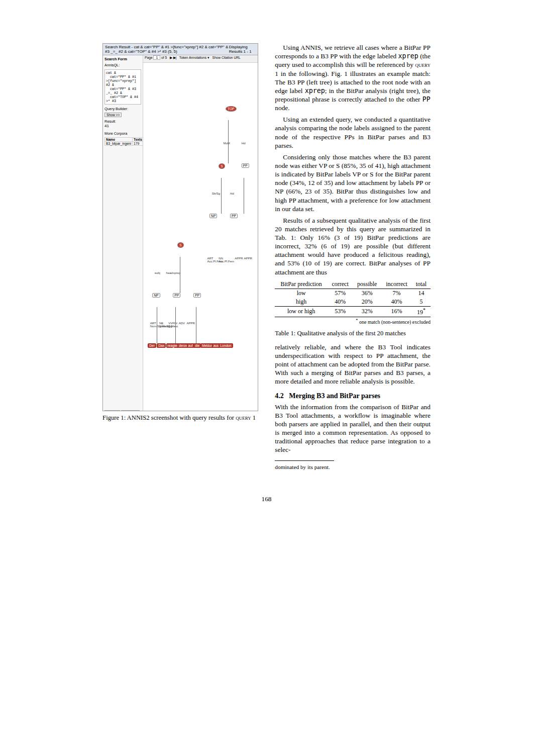Search Result - cat & cat="PP" & #1 >[func="xprep"] #2 & cat="PP" & #3 _=_ #2 & cat="TOP" & #4 >* #3 (5, 5) Displaying Results 1 - 1
Search Form
AnnisQL:
cat &
cat="PP" & #1
>[func="xprep"] #2 &
cat="PP" & #3 _=_ #2 &
cat="TOP" & #4 >* #3
Query Builder:
Show >>
Result:
41
More Corpora
| Name | Texts | Tokens |
| --- | --- | --- |
| B3_bitpar_ingeni | 179 | 2115 |
Search Statistics
Page 1 of 5 ▶ ▶| Token Annotations ▾ Show Citation URL
S
NP
PP
PP
Der
Dax
reagiert
derzeit
auf
die
Meldungen
aus
London
ART
Nom.Sg.Masc
NE
Nom.Sg.Masc
VVFIN
Sg
ADV
APPR
xprep
subj
head
TOP
S
NP
PP
PP
Sb/Sg
Hd
Hd
MoM
ART
Acc.Pl.Fem
NN
Acc.Pl.Fem
APPR
APPR
Figure 1: ANNIS2 screenshot with query results for query 1
Using ANNIS, we retrieve all cases where a BitPar PP corresponds to a B3 PP with the edge labeled xprep (the query used to accomplish this will be referenced by query 1 in the following). Fig. 1 illustrates an example match: The B3 PP (left tree) is attached to the root node with an edge label xprep; in the BitPar analysis (right tree), the prepositional phrase is correctly attached to the other PP node.
Using an extended query, we conducted a quantitative analysis comparing the node labels assigned to the parent node of the respective PPs in BitPar parses and B3 parses.
Considering only those matches where the B3 parent node was either VP or S (85%, 35 of 41), high attachment is indicated by BitPar labels VP or S for the BitPar parent node (34%, 12 of 35) and low attachment by labels PP or NP (66%, 23 of 35). BitPar thus distinguishes low and high PP attachment, with a preference for low attachment in our data set.
Results of a subsequent qualitative analysis of the first 20 matches retrieved by this query are summarized in Tab. 1: Only 16% (3 of 19) BitPar predictions are incorrect, 32% (6 of 19) are possible (but different attachment would have produced a felicitous reading), and 53% (10 of 19) are correct. BitPar analyses of PP attachment are thus
| BitPar prediction | correct | possible | incorrect | total |
| --- | --- | --- | --- | --- |
| low | 57% | 36% | 7% | 14 |
| high | 40% | 20% | 40% | 5 |
| low or high | 53% | 32% | 16% | 19 * |
* one match (non-sentence) excluded
Table 1: Qualitative analysis of the first 20 matches
relatively reliable, and where the B3 Tool indicates underspecification with respect to PP attachment, the point of attachment can be adopted from the BitPar parse. With such a merging of BitPar parses and B3 parses, a more detailed and more reliable analysis is possible.
4.2 Merging B3 and BitPar parses
With the information from the comparison of BitPar and B3 Tool attachments, a workflow is imaginable where both parsers are applied in parallel, and then their output is merged into a common representation. As opposed to traditional approaches that reduce parse integration to a selec-
dominated by its parent.
168